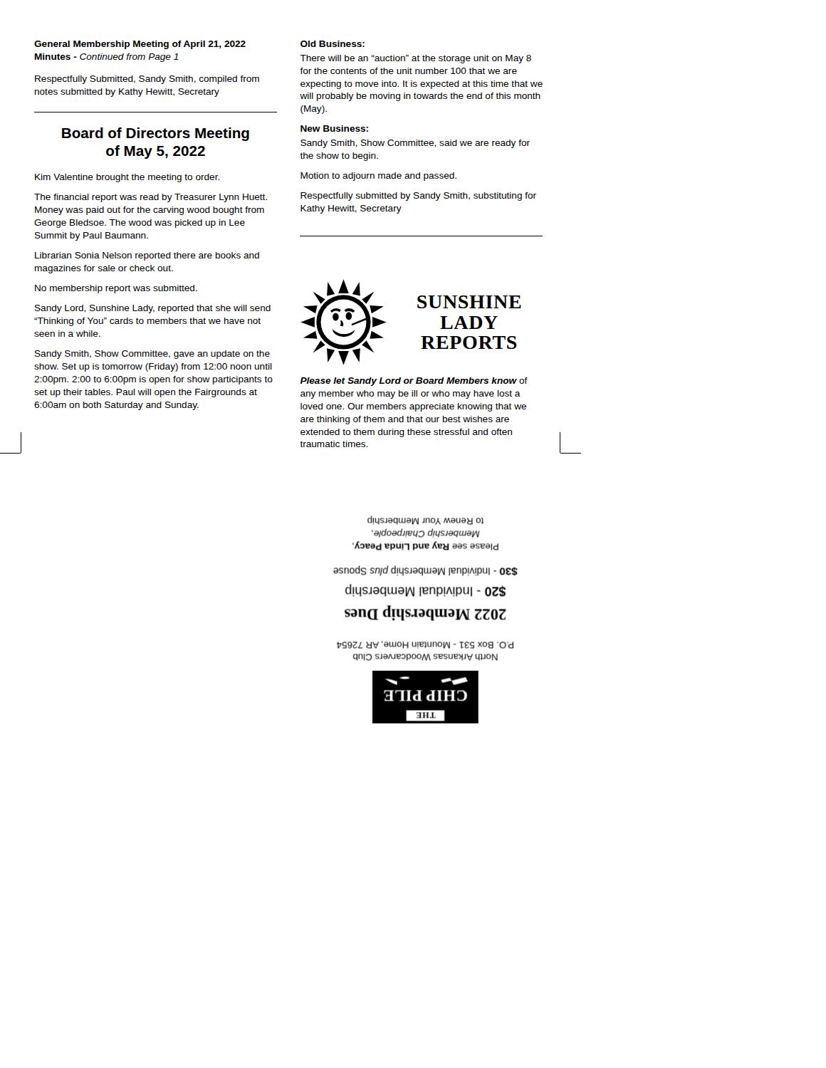General Membership Meeting of April 21, 2022
Minutes - Continued from Page 1
Respectfully Submitted, Sandy Smith, compiled from notes submitted by Kathy Hewitt, Secretary
Board of Directors Meeting
of May 5, 2022
Kim Valentine brought the meeting to order.
The financial report was read by Treasurer Lynn Huett. Money was paid out for the carving wood bought from George Bledsoe. The wood was picked up in Lee Summit by Paul Baumann.
Librarian Sonia Nelson reported there are books and magazines for sale or check out.
No membership report was submitted.
Sandy Lord, Sunshine Lady, reported that she will send “Thinking of You” cards to members that we have not seen in a while.
Sandy Smith, Show Committee, gave an update on the show. Set up is tomorrow (Friday) from 12:00 noon until 2:00pm. 2:00 to 6:00pm is open for show participants to set up their tables. Paul will open the Fairgrounds at 6:00am on both Saturday and Sunday.
Old Business:
There will be an “auction” at the storage unit on May 8 for the contents of the unit number 100 that we are expecting to move into. It is expected at this time that we will probably be moving in towards the end of this month (May).
New Business:
Sandy Smith, Show Committee, said we are ready for the show to begin.
Motion to adjourn made and passed.
Respectfully submitted by Sandy Smith, substituting for Kathy Hewitt, Secretary
SUNSHINE LADY
REPORTS
Please let Sandy Lord or Board Members know of any member who may be ill or who may have lost a loved one. Our members appreciate knowing that we are thinking of them and that our best wishes are extended to them during these stressful and often traumatic times.
THE CHIP PILE
North Arkansas Woodcarvers Club
P.O. Box 531 - Mountain Home, AR 72654
2022 Membership Dues
$20 - Individual Membership
$30 - Individual Membership plus Spouse
Please see Ray and Linda Peacy,
Membership Chairpeople,
to Renew Your Membership